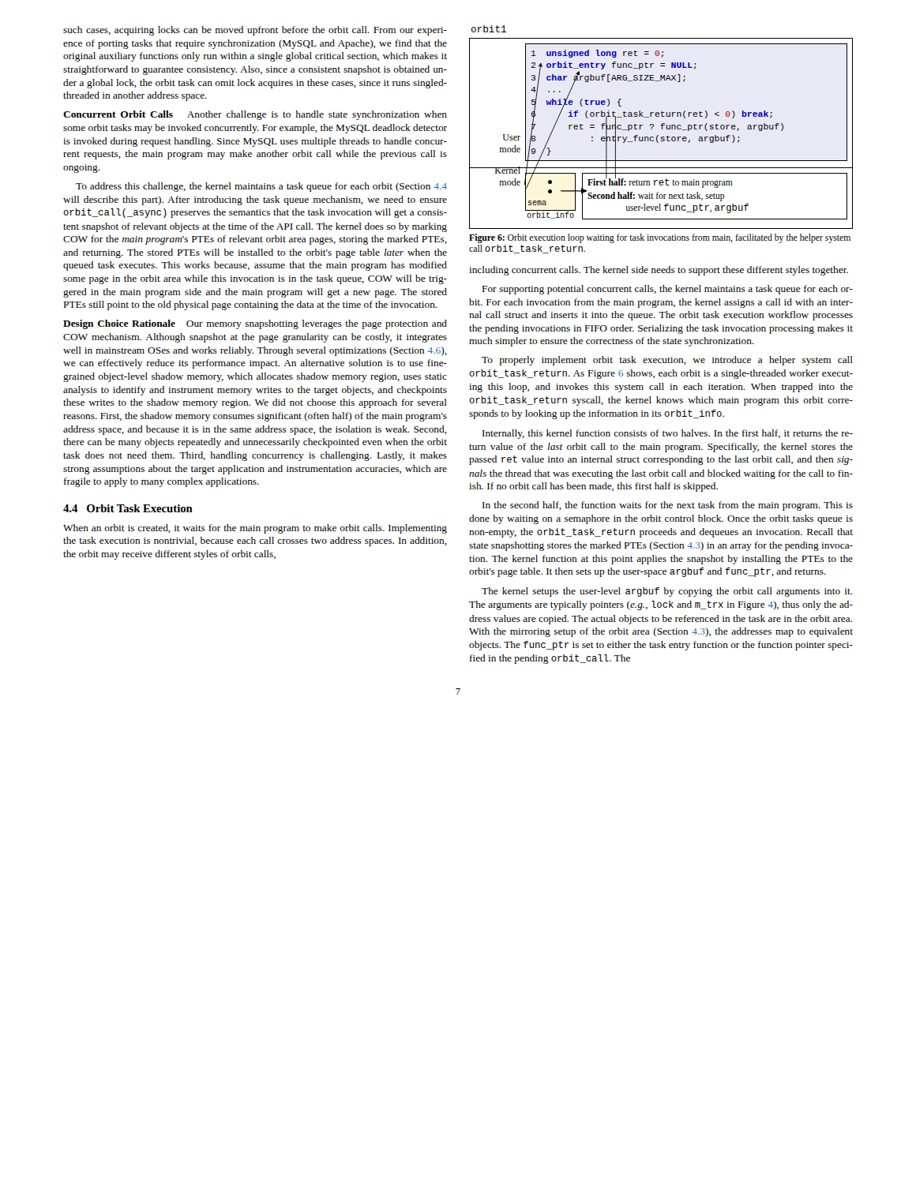such cases, acquiring locks can be moved upfront before the orbit call. From our experience of porting tasks that require synchronization (MySQL and Apache), we find that the original auxiliary functions only run within a single global critical section, which makes it straightforward to guarantee consistency. Also, since a consistent snapshot is obtained under a global lock, the orbit task can omit lock acquires in these cases, since it runs singled-threaded in another address space.
Concurrent Orbit Calls Another challenge is to handle state synchronization when some orbit tasks may be invoked concurrently. For example, the MySQL deadlock detector is invoked during request handling. Since MySQL uses multiple threads to handle concurrent requests, the main program may make another orbit call while the previous call is ongoing.
To address this challenge, the kernel maintains a task queue for each orbit (Section 4.4 will describe this part). After introducing the task queue mechanism, we need to ensure orbit_call(_async) preserves the semantics that the task invocation will get a consistent snapshot of relevant objects at the time of the API call. The kernel does so by marking COW for the main program's PTEs of relevant orbit area pages, storing the marked PTEs, and returning. The stored PTEs will be installed to the orbit's page table later when the queued task executes. This works because, assume that the main program has modified some page in the orbit area while this invocation is in the task queue, COW will be triggered in the main program side and the main program will get a new page. The stored PTEs still point to the old physical page containing the data at the time of the invocation.
Design Choice Rationale Our memory snapshotting leverages the page protection and COW mechanism. Although snapshot at the page granularity can be costly, it integrates well in mainstream OSes and works reliably. Through several optimizations (Section 4.6), we can effectively reduce its performance impact. An alternative solution is to use fine-grained object-level shadow memory, which allocates shadow memory region, uses static analysis to identify and instrument memory writes to the target objects, and checkpoints these writes to the shadow memory region. We did not choose this approach for several reasons. First, the shadow memory consumes significant (often half) of the main program's address space, and because it is in the same address space, the isolation is weak. Second, there can be many objects repeatedly and unnecessarily checkpointed even when the orbit task does not need them. Third, handling concurrency is challenging. Lastly, it makes strong assumptions about the target application and instrumentation accuracies, which are fragile to apply to many complex applications.
4.4 Orbit Task Execution
When an orbit is created, it waits for the main program to make orbit calls. Implementing the task execution is nontrivial, because each call crosses two address spaces. In addition, the orbit may receive different styles of orbit calls,
orbit1
User
mode
Kernel
mode
1 unsigned long ret = 0;
2 orbit_entry func_ptr = NULL;
3 char argbuf[ARG_SIZE_MAX];
4 ...
5 while (true) {
6 if (orbit_task_return(ret) < 0) break;
7 ret = func_ptr ? func_ptr(store, argbuf)
8 : entry_func(store, argbuf);
9 }
sema
orbit_info
First half: return ret to main program
Second half: wait for next task, setup
user-level func_ptr, argbuf
Figure 6: Orbit execution loop waiting for task invocations from main, facilitated by the helper system call orbit_task_return.
including concurrent calls. The kernel side needs to support these different styles together.
For supporting potential concurrent calls, the kernel maintains a task queue for each orbit. For each invocation from the main program, the kernel assigns a call id with an internal call struct and inserts it into the queue. The orbit task execution workflow processes the pending invocations in FIFO order. Serializing the task invocation processing makes it much simpler to ensure the correctness of the state synchronization.
To properly implement orbit task execution, we introduce a helper system call orbit_task_return. As Figure 6 shows, each orbit is a single-threaded worker executing this loop, and invokes this system call in each iteration. When trapped into the orbit_task_return syscall, the kernel knows which main program this orbit corresponds to by looking up the information in its orbit_info.
Internally, this kernel function consists of two halves. In the first half, it returns the return value of the last orbit call to the main program. Specifically, the kernel stores the passed ret value into an internal struct corresponding to the last orbit call, and then signals the thread that was executing the last orbit call and blocked waiting for the call to finish. If no orbit call has been made, this first half is skipped.
In the second half, the function waits for the next task from the main program. This is done by waiting on a semaphore in the orbit control block. Once the orbit tasks queue is non-empty, the orbit_task_return proceeds and dequeues an invocation. Recall that state snapshotting stores the marked PTEs (Section 4.3) in an array for the pending invocation. The kernel function at this point applies the snapshot by installing the PTEs to the orbit's page table. It then sets up the user-space argbuf and func_ptr, and returns.
The kernel setups the user-level argbuf by copying the orbit call arguments into it. The arguments are typically pointers (e.g., lock and m_trx in Figure 4), thus only the address values are copied. The actual objects to be referenced in the task are in the orbit area. With the mirroring setup of the orbit area (Section 4.3), the addresses map to equivalent objects. The func_ptr is set to either the task entry function or the function pointer specified in the pending orbit_call. The
7